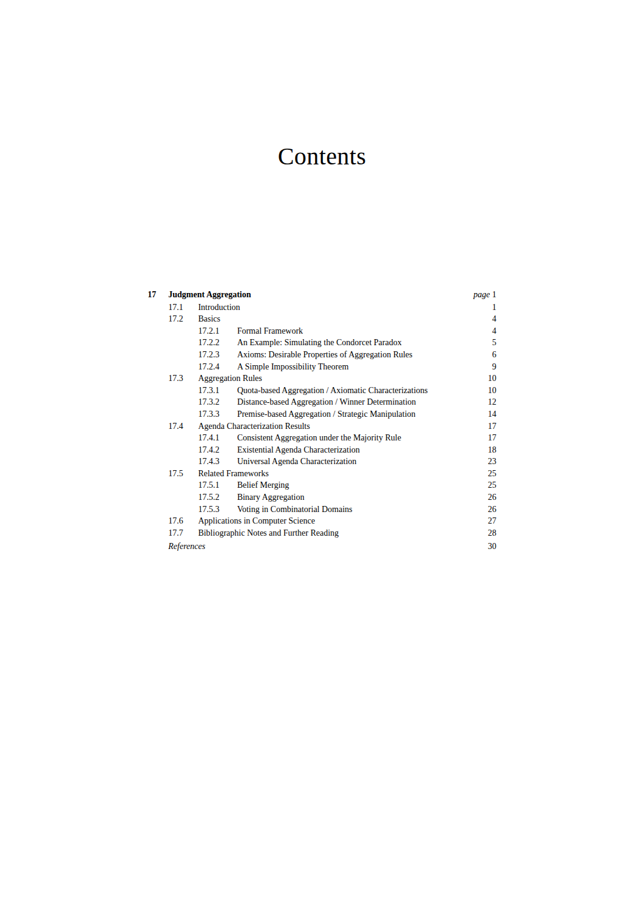Contents
| 17 | Judgment Aggregation | page 1 |
| | 17.1 | Introduction | 1 |
| | 17.2 | Basics | 4 |
| | | 17.2.1 | Formal Framework | 4 |
| | | 17.2.2 | An Example: Simulating the Condorcet Paradox | 5 |
| | | 17.2.3 | Axioms: Desirable Properties of Aggregation Rules | 6 |
| | | 17.2.4 | A Simple Impossibility Theorem | 9 |
| | 17.3 | Aggregation Rules | 10 |
| | | 17.3.1 | Quota-based Aggregation / Axiomatic Characterizations | 10 |
| | | 17.3.2 | Distance-based Aggregation / Winner Determination | 12 |
| | | 17.3.3 | Premise-based Aggregation / Strategic Manipulation | 14 |
| | 17.4 | Agenda Characterization Results | 17 |
| | | 17.4.1 | Consistent Aggregation under the Majority Rule | 17 |
| | | 17.4.2 | Existential Agenda Characterization | 18 |
| | | 17.4.3 | Universal Agenda Characterization | 23 |
| | 17.5 | Related Frameworks | 25 |
| | | 17.5.1 | Belief Merging | 25 |
| | | 17.5.2 | Binary Aggregation | 26 |
| | | 17.5.3 | Voting in Combinatorial Domains | 26 |
| | 17.6 | Applications in Computer Science | 27 |
| | 17.7 | Bibliographic Notes and Further Reading | 28 |
| | References | 30 |